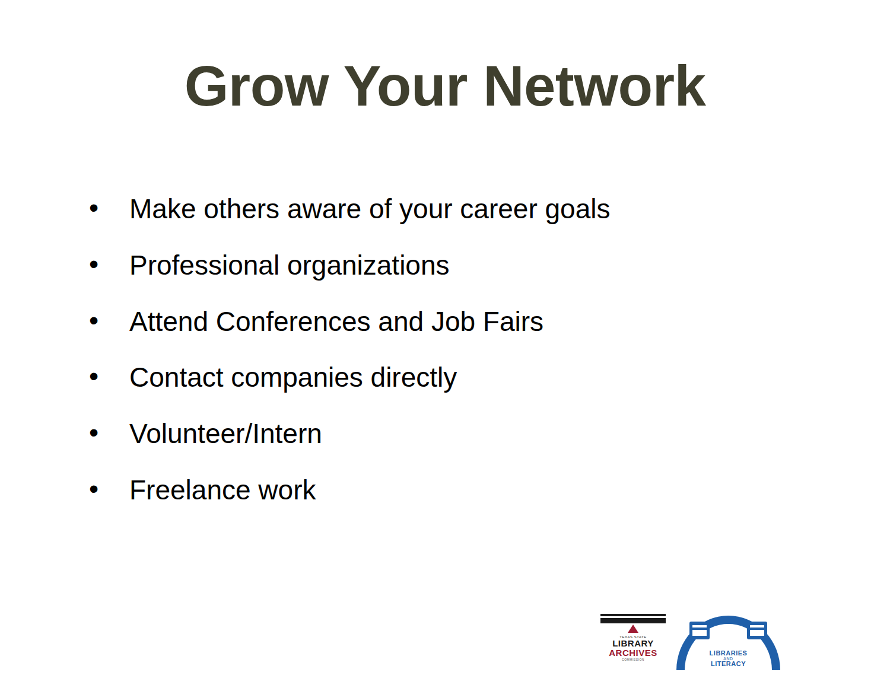Grow Your Network
Make others aware of your career goals
Professional organizations
Attend Conferences and Job Fairs
Contact companies directly
Volunteer/Intern
Freelance work
TEXAS STATE
LIBRARY
ARCHIVES
COMMISSION
LIBRARIES
AND
LITERACY